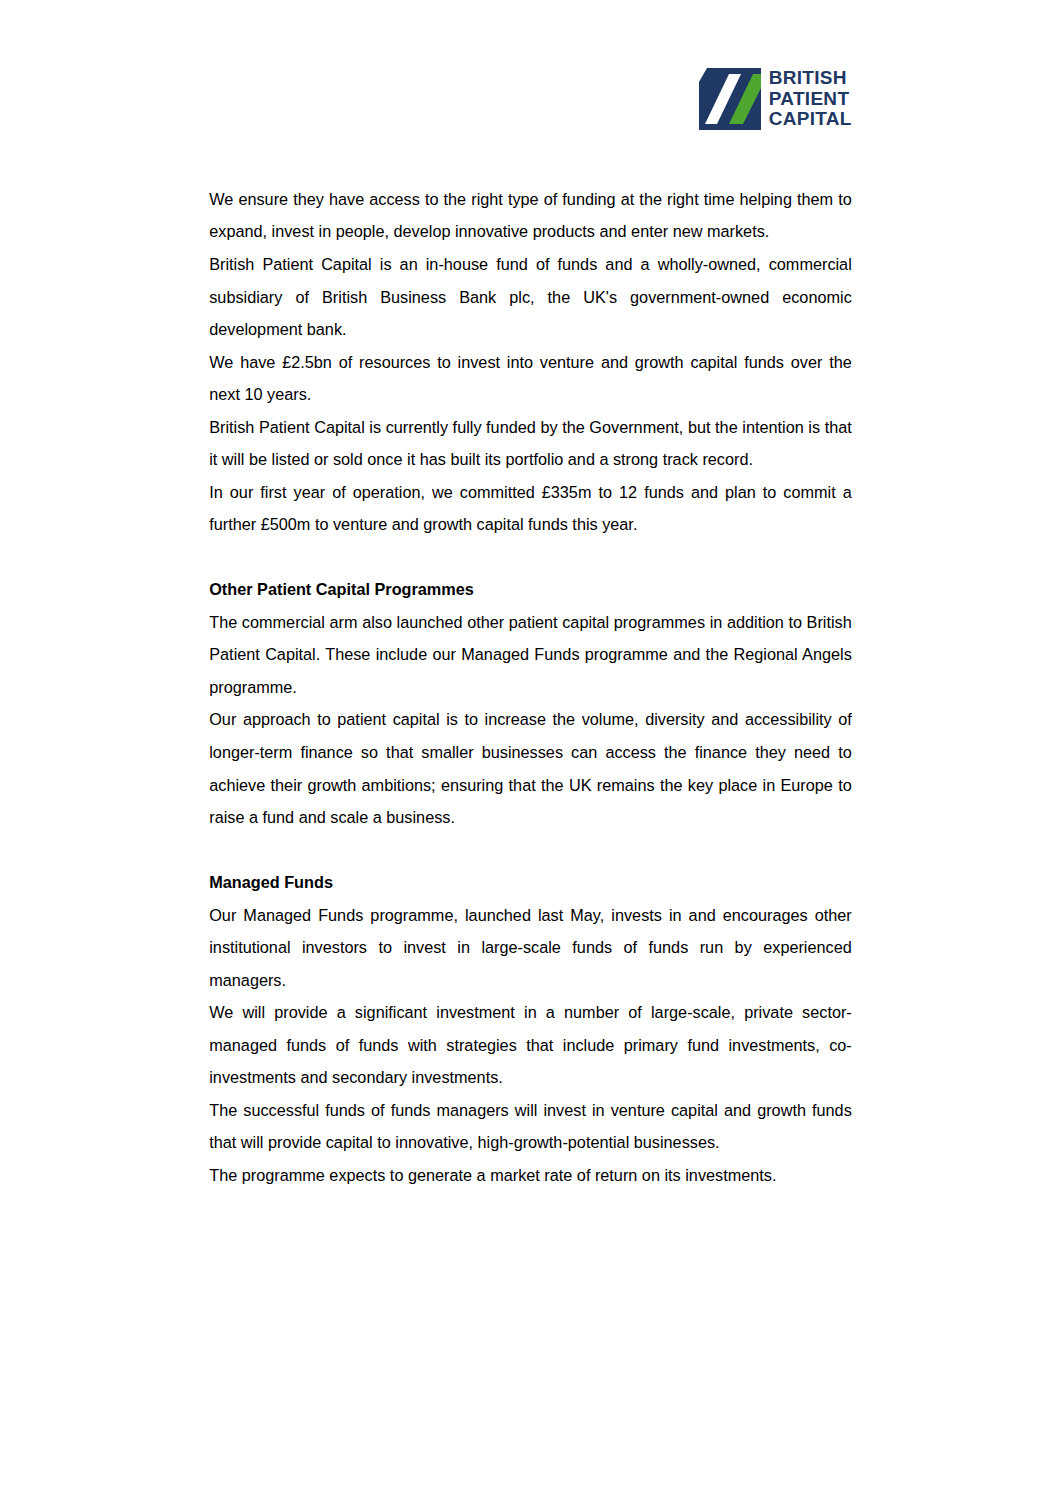British
Patient
Capital
We ensure they have access to the right type of funding at the right time helping them to expand, invest in people, develop innovative products and enter new markets.
British Patient Capital is an in-house fund of funds and a wholly-owned, commercial subsidiary of British Business Bank plc, the UK's government-owned economic development bank.
We have £2.5bn of resources to invest into venture and growth capital funds over the next 10 years.
British Patient Capital is currently fully funded by the Government, but the intention is that it will be listed or sold once it has built its portfolio and a strong track record.
In our first year of operation, we committed £335m to 12 funds and plan to commit a further £500m to venture and growth capital funds this year.
Other Patient Capital Programmes
The commercial arm also launched other patient capital programmes in addition to British Patient Capital. These include our Managed Funds programme and the Regional Angels programme.
Our approach to patient capital is to increase the volume, diversity and accessibility of longer-term finance so that smaller businesses can access the finance they need to achieve their growth ambitions; ensuring that the UK remains the key place in Europe to raise a fund and scale a business.
Managed Funds
Our Managed Funds programme, launched last May, invests in and encourages other institutional investors to invest in large-scale funds of funds run by experienced managers.
We will provide a significant investment in a number of large-scale, private sector-managed funds of funds with strategies that include primary fund investments, co-investments and secondary investments.
The successful funds of funds managers will invest in venture capital and growth funds that will provide capital to innovative, high-growth-potential businesses.
The programme expects to generate a market rate of return on its investments.